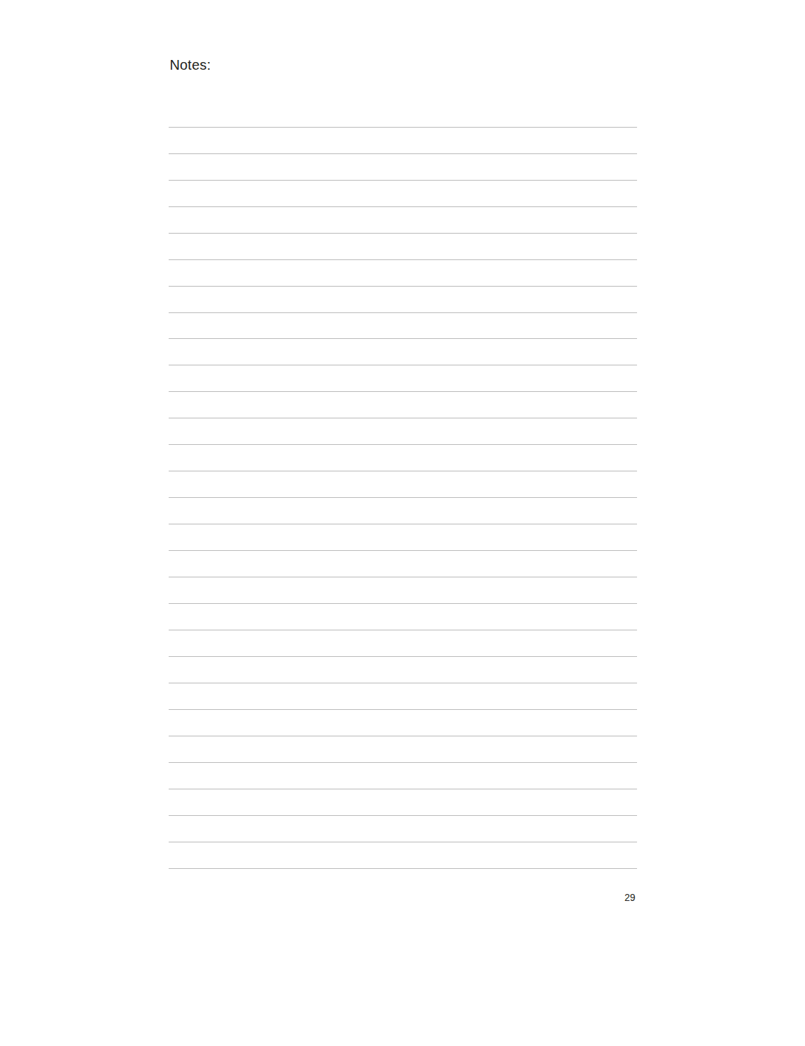Notes:
29